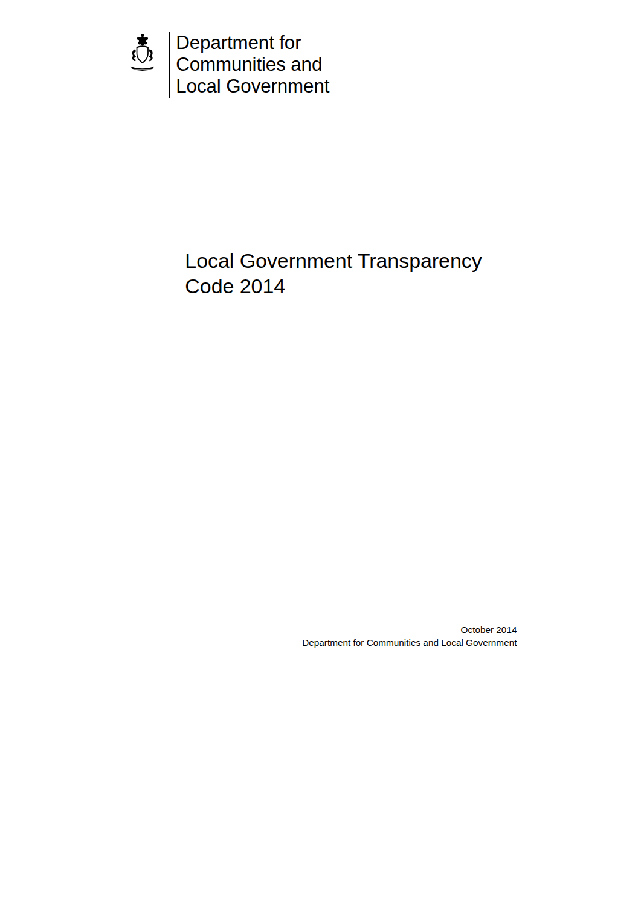Department for
Communities and
Local Government
Local Government Transparency Code 2014
October 2014
Department for Communities and Local Government